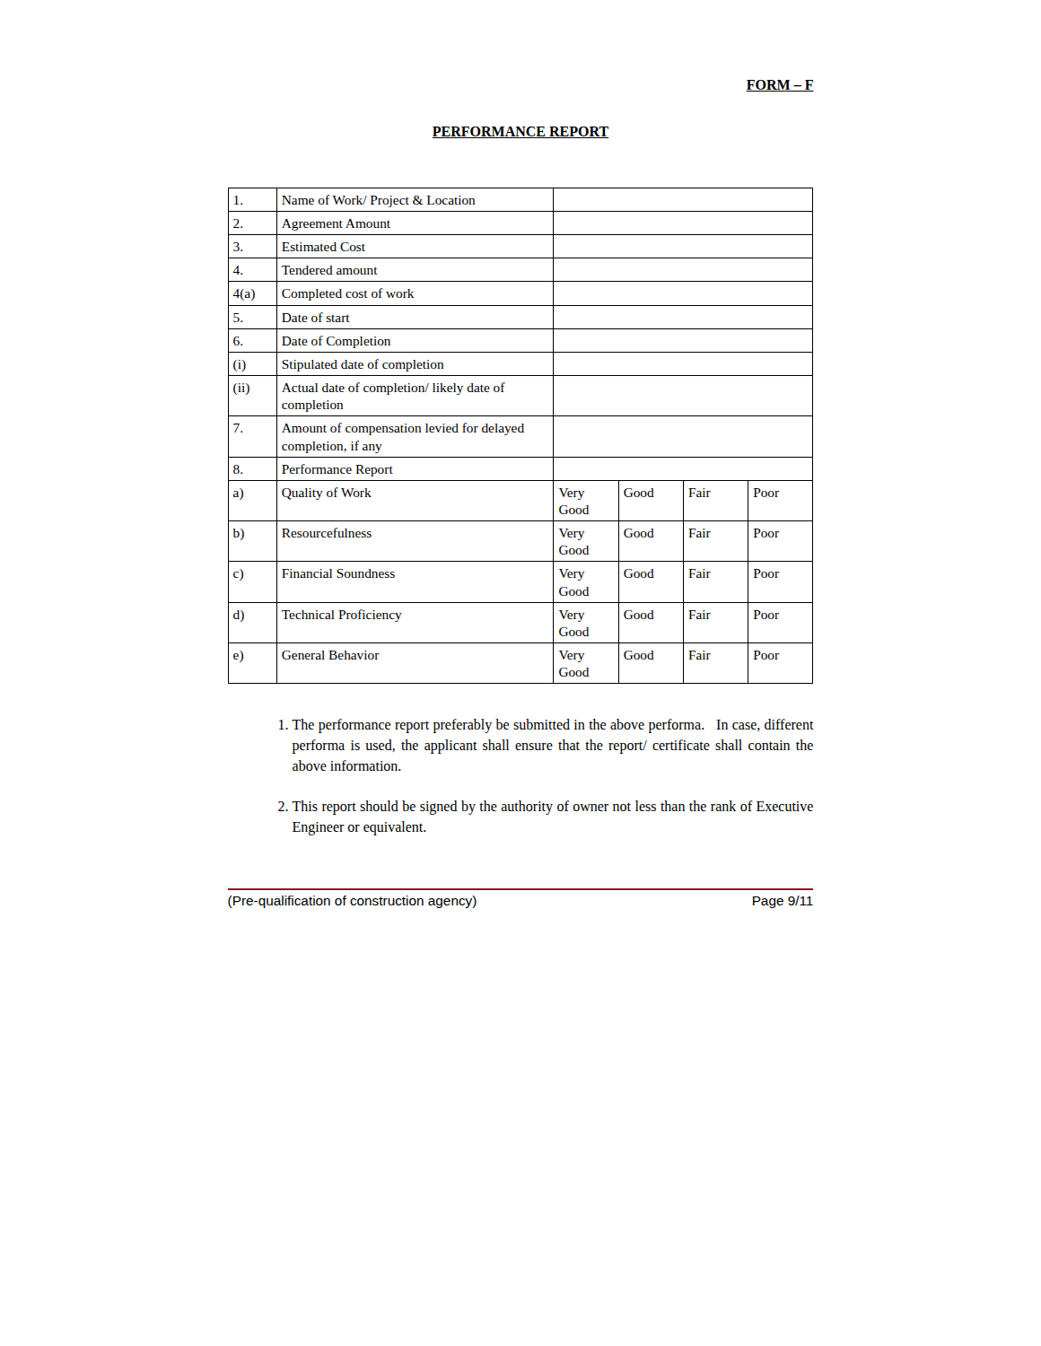FORM – F
PERFORMANCE REPORT
| 1. | Name of Work/ Project & Location | |
| 2. | Agreement Amount | |
| 3. | Estimated Cost | |
| 4. | Tendered amount | |
| 4(a) | Completed cost of work | |
| 5. | Date of start | |
| 6. | Date of Completion | |
| (i) | Stipulated date of completion | |
| (ii) | Actual date of completion/ likely date of completion | |
| 7. | Amount of compensation levied for delayed completion, if any | |
| 8. | Performance Report | |
| a) | Quality of Work | Very Good | Good | Fair | Poor |
| b) | Resourcefulness | Very Good | Good | Fair | Poor |
| c) | Financial Soundness | Very Good | Good | Fair | Poor |
| d) | Technical Proficiency | Very Good | Good | Fair | Poor |
| e) | General Behavior | Very Good | Good | Fair | Poor |
The performance report preferably be submitted in the above performa. In case, different performa is used, the applicant shall ensure that the report/ certificate shall contain the above information.
This report should be signed by the authority of owner not less than the rank of Executive Engineer or equivalent.
(Pre-qualification of construction agency)
Page 9/11